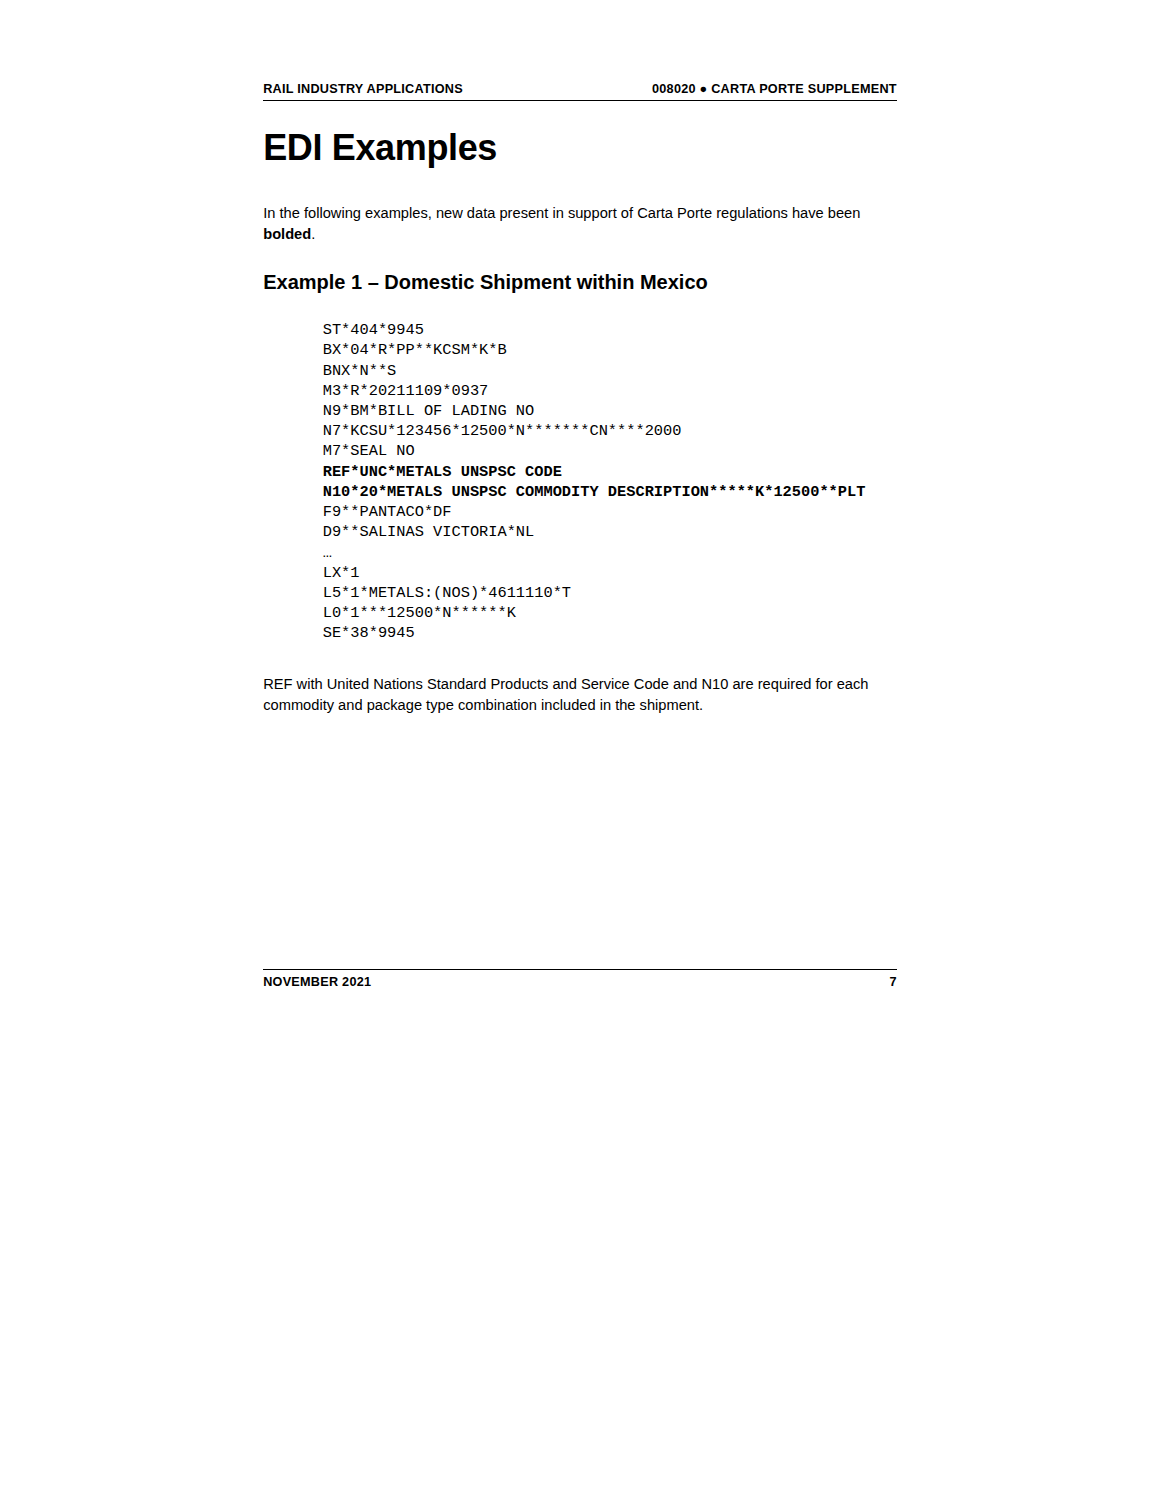RAIL INDUSTRY APPLICATIONS 008020 ● CARTA PORTE SUPPLEMENT
EDI Examples
In the following examples, new data present in support of Carta Porte regulations have been bolded.
Example 1 – Domestic Shipment within Mexico
ST*404*9945
BX*04*R*PP**KCSM*K*B
BNX*N**S
M3*R*20211109*0937
N9*BM*BILL OF LADING NO
N7*KCSU*123456*12500*N*******CN****2000
M7*SEAL NO
REF*UNC*METALS UNSPSC CODE
N10*20*METALS UNSPSC COMMODITY DESCRIPTION*****K*12500**PLT
F9**PANTACO*DF
D9**SALINAS VICTORIA*NL
…
LX*1
L5*1*METALS:(NOS)*4611110*T
L0*1***12500*N******K
SE*38*9945
REF with United Nations Standard Products and Service Code and N10 are required for each commodity and package type combination included in the shipment.
NOVEMBER 2021 7